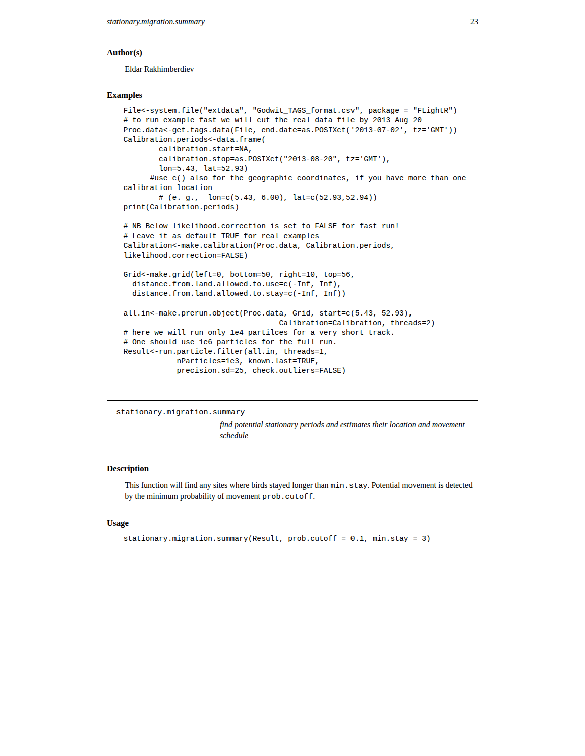stationary.migration.summary 23
Author(s)
Eldar Rakhimberdiev
Examples
File<-system.file("extdata", "Godwit_TAGS_format.csv", package = "FLightR")
# to run example fast we will cut the real data file by 2013 Aug 20
Proc.data<-get.tags.data(File, end.date=as.POSIXct('2013-07-02', tz='GMT'))
Calibration.periods<-data.frame(
        calibration.start=NA,
        calibration.stop=as.POSIXct("2013-08-20", tz='GMT'),
        lon=5.43, lat=52.93)
      #use c() also for the geographic coordinates, if you have more than one calibration location
        # (e. g.,  lon=c(5.43, 6.00), lat=c(52.93,52.94))
print(Calibration.periods)

# NB Below likelihood.correction is set to FALSE for fast run!
# Leave it as default TRUE for real examples
Calibration<-make.calibration(Proc.data, Calibration.periods, likelihood.correction=FALSE)

Grid<-make.grid(left=0, bottom=50, right=10, top=56,
  distance.from.land.allowed.to.use=c(-Inf, Inf),
  distance.from.land.allowed.to.stay=c(-Inf, Inf))

all.in<-make.prerun.object(Proc.data, Grid, start=c(5.43, 52.93),
                                   Calibration=Calibration, threads=2)
# here we will run only 1e4 partilces for a very short track.
# One should use 1e6 particles for the full run.
Result<-run.particle.filter(all.in, threads=1,
            nParticles=1e3, known.last=TRUE,
            precision.sd=25, check.outliers=FALSE)
stationary.migration.summary
find potential stationary periods and estimates their location and movement schedule
Description
This function will find any sites where birds stayed longer than min.stay. Potential movement is detected by the minimum probability of movement prob.cutoff.
Usage
stationary.migration.summary(Result, prob.cutoff = 0.1, min.stay = 3)